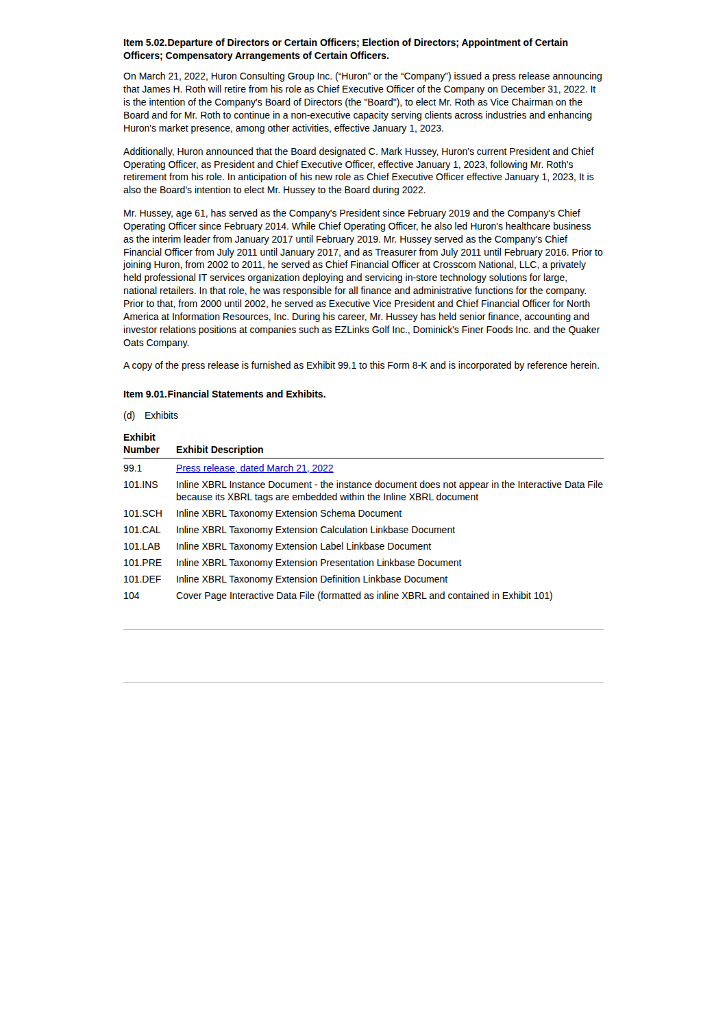Item 5.02. Departure of Directors or Certain Officers; Election of Directors; Appointment of Certain Officers; Compensatory Arrangements of Certain Officers.
On March 21, 2022, Huron Consulting Group Inc. (“Huron” or the “Company”) issued a press release announcing that James H. Roth will retire from his role as Chief Executive Officer of the Company on December 31, 2022. It is the intention of the Company's Board of Directors (the "Board"), to elect Mr. Roth as Vice Chairman on the Board and for Mr. Roth to continue in a non-executive capacity serving clients across industries and enhancing Huron's market presence, among other activities, effective January 1, 2023.
Additionally, Huron announced that the Board designated C. Mark Hussey, Huron's current President and Chief Operating Officer, as President and Chief Executive Officer, effective January 1, 2023, following Mr. Roth's retirement from his role. In anticipation of his new role as Chief Executive Officer effective January 1, 2023, It is also the Board's intention to elect Mr. Hussey to the Board during 2022.
Mr. Hussey, age 61, has served as the Company's President since February 2019 and the Company's Chief Operating Officer since February 2014. While Chief Operating Officer, he also led Huron's healthcare business as the interim leader from January 2017 until February 2019. Mr. Hussey served as the Company's Chief Financial Officer from July 2011 until January 2017, and as Treasurer from July 2011 until February 2016. Prior to joining Huron, from 2002 to 2011, he served as Chief Financial Officer at Crosscom National, LLC, a privately held professional IT services organization deploying and servicing in-store technology solutions for large, national retailers. In that role, he was responsible for all finance and administrative functions for the company. Prior to that, from 2000 until 2002, he served as Executive Vice President and Chief Financial Officer for North America at Information Resources, Inc. During his career, Mr. Hussey has held senior finance, accounting and investor relations positions at companies such as EZLinks Golf Inc., Dominick's Finer Foods Inc. and the Quaker Oats Company.
A copy of the press release is furnished as Exhibit 99.1 to this Form 8-K and is incorporated by reference herein.
Item 9.01. Financial Statements and Exhibits.
(d) Exhibits
| Exhibit Number | Exhibit Description |
| --- | --- |
| 99.1 | Press release, dated March 21, 2022 |
| 101.INS | Inline XBRL Instance Document - the instance document does not appear in the Interactive Data File because its XBRL tags are embedded within the Inline XBRL document |
| 101.SCH | Inline XBRL Taxonomy Extension Schema Document |
| 101.CAL | Inline XBRL Taxonomy Extension Calculation Linkbase Document |
| 101.LAB | Inline XBRL Taxonomy Extension Label Linkbase Document |
| 101.PRE | Inline XBRL Taxonomy Extension Presentation Linkbase Document |
| 101.DEF | Inline XBRL Taxonomy Extension Definition Linkbase Document |
| 104 | Cover Page Interactive Data File (formatted as inline XBRL and contained in Exhibit 101) |